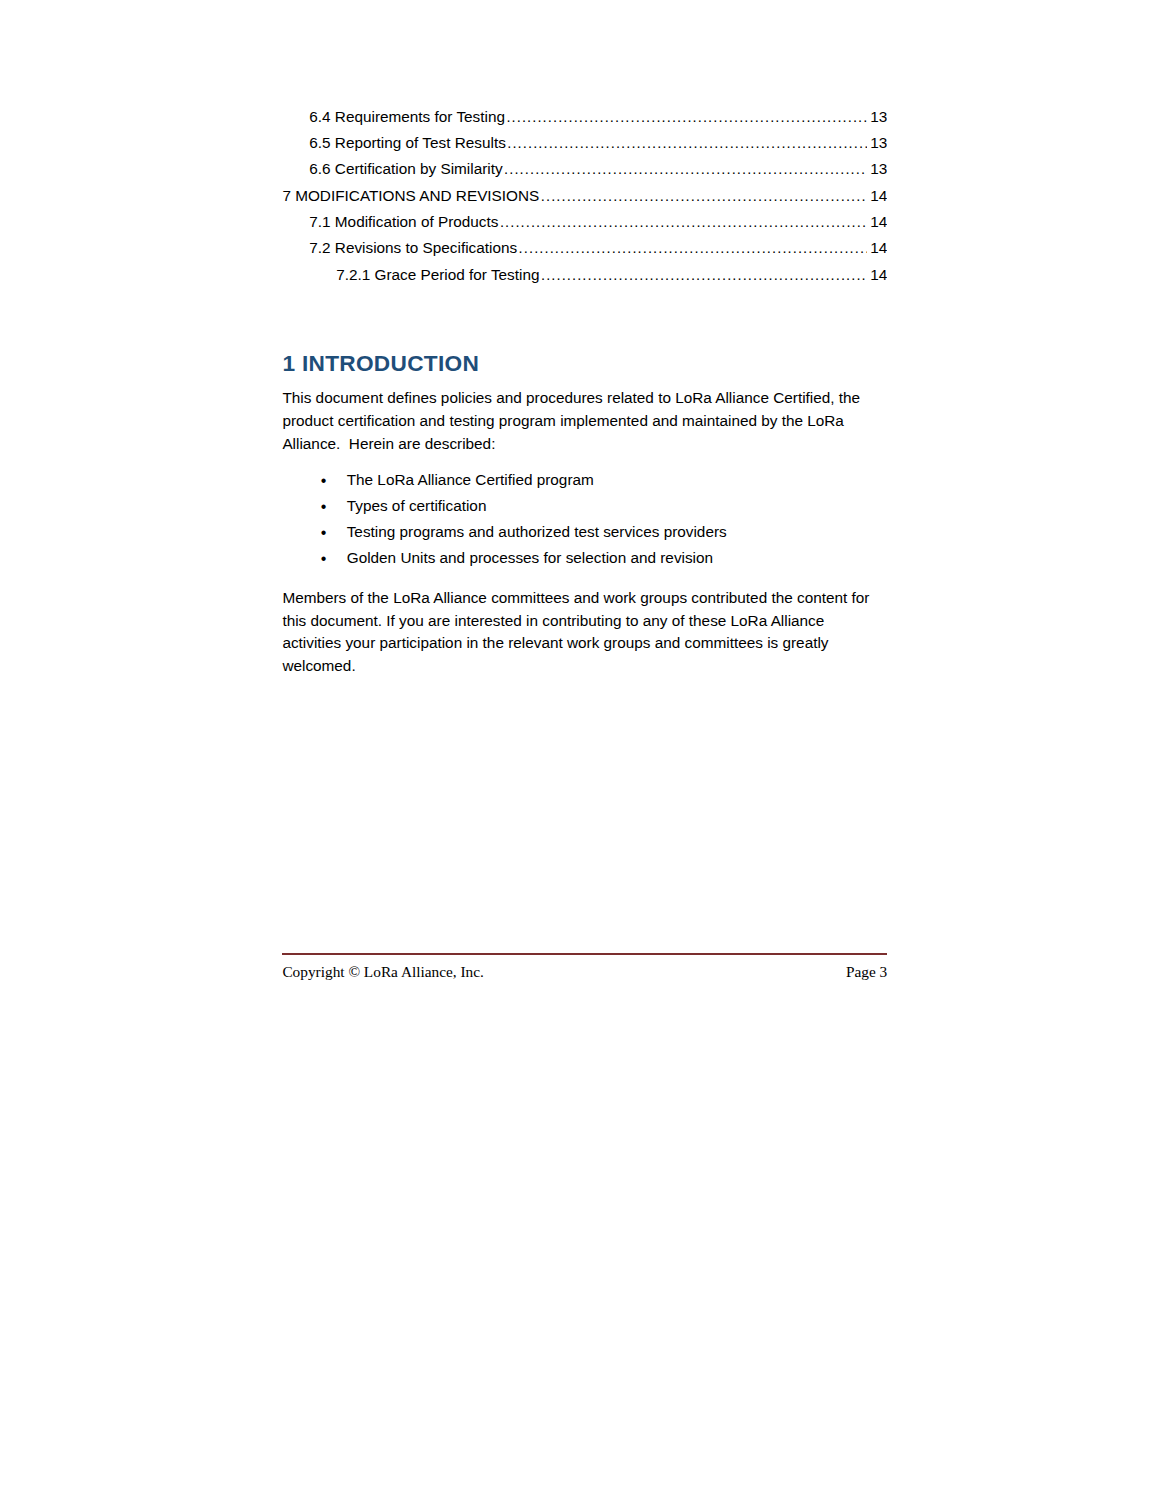6.4 Requirements for Testing ........................................................................................................... 13
6.5 Reporting of Test Results ........................................................................................................... 13
6.6 Certification by Similarity ........................................................................................................... 13
7 MODIFICATIONS AND REVISIONS ........................................................................................................... 14
7.1 Modification of Products ........................................................................................................... 14
7.2 Revisions to Specifications ........................................................................................................... 14
7.2.1 Grace Period for Testing ........................................................................................................... 14
1 INTRODUCTION
This document defines policies and procedures related to LoRa Alliance Certified, the product certification and testing program implemented and maintained by the LoRa Alliance. Herein are described:
The LoRa Alliance Certified program
Types of certification
Testing programs and authorized test services providers
Golden Units and processes for selection and revision
Members of the LoRa Alliance committees and work groups contributed the content for this document. If you are interested in contributing to any of these LoRa Alliance activities your participation in the relevant work groups and committees is greatly welcomed.
Copyright © LoRa Alliance, Inc. Page 3